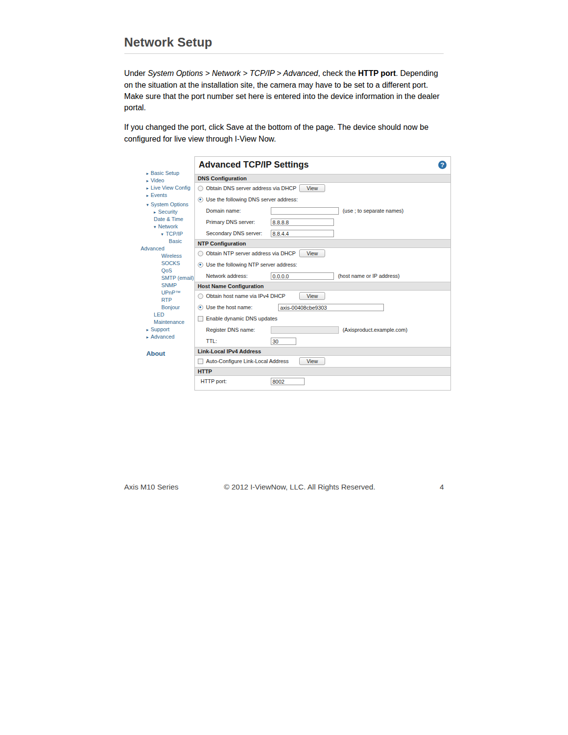Network Setup
Under System Options > Network > TCP/IP > Advanced, check the HTTP port. Depending on the situation at the installation site, the camera may have to be set to a different port. Make sure that the port number set here is entered into the device information in the dealer portal.
If you changed the port, click Save at the bottom of the page. The device should now be configured for live view through I-View Now.
Basic Setup
Video
Live View Config
Events
System Options
Security
Date & Time
Network
TCP/IP
Basic
Advanced
Wireless
SOCKS
QoS
SMTP (email)
SNMP
UPnP™
RTP
Bonjour
LED
Maintenance
Support
Advanced
About
Advanced TCP/IP Settings
?
DNS Configuration
Obtain DNS server address via DHCP View
Use the following DNS server address:
Domain name: (use ; to separate names)
Primary DNS server: 8.8.8.8
Secondary DNS server: 8.8.4.4
NTP Configuration
Obtain NTP server address via DHCP View
Use the following NTP server address:
Network address: 0.0.0.0 (host name or IP address)
Host Name Configuration
Obtain host name via IPv4 DHCP View
Use the host name: axis-00408cbe9303
Enable dynamic DNS updates
Register DNS name: (Axisproduct.example.com)
TTL: 30
Link-Local IPv4 Address
Auto-Configure Link-Local Address View
HTTP
HTTP port: 8002
Axis M10 Series
© 2012 I-ViewNow, LLC. All Rights Reserved.
4